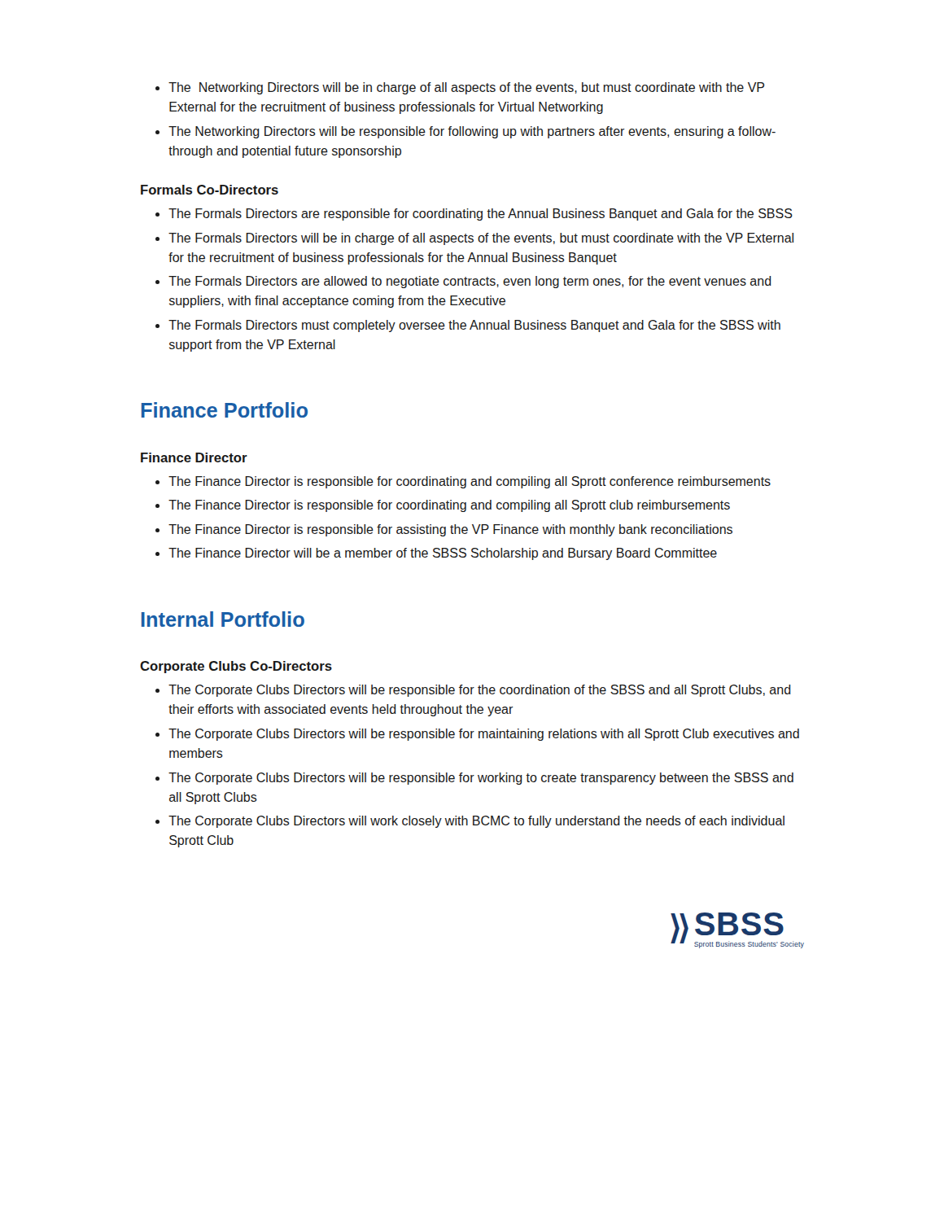The Networking Directors will be in charge of all aspects of the events, but must coordinate with the VP External for the recruitment of business professionals for Virtual Networking
The Networking Directors will be responsible for following up with partners after events, ensuring a follow-through and potential future sponsorship
Formals Co-Directors
The Formals Directors are responsible for coordinating the Annual Business Banquet and Gala for the SBSS
The Formals Directors will be in charge of all aspects of the events, but must coordinate with the VP External for the recruitment of business professionals for the Annual Business Banquet
The Formals Directors are allowed to negotiate contracts, even long term ones, for the event venues and suppliers, with final acceptance coming from the Executive
The Formals Directors must completely oversee the Annual Business Banquet and Gala for the SBSS with support from the VP External
Finance Portfolio
Finance Director
The Finance Director is responsible for coordinating and compiling all Sprott conference reimbursements
The Finance Director is responsible for coordinating and compiling all Sprott club reimbursements
The Finance Director is responsible for assisting the VP Finance with monthly bank reconciliations
The Finance Director will be a member of the SBSS Scholarship and Bursary Board Committee
Internal Portfolio
Corporate Clubs Co-Directors
The Corporate Clubs Directors will be responsible for the coordination of the SBSS and all Sprott Clubs, and their efforts with associated events held throughout the year
The Corporate Clubs Directors will be responsible for maintaining relations with all Sprott Club executives and members
The Corporate Clubs Directors will be responsible for working to create transparency between the SBSS and all Sprott Clubs
The Corporate Clubs Directors will work closely with BCMC to fully understand the needs of each individual Sprott Club
⟩⟩
SBSS
Sprott Business Students' Society